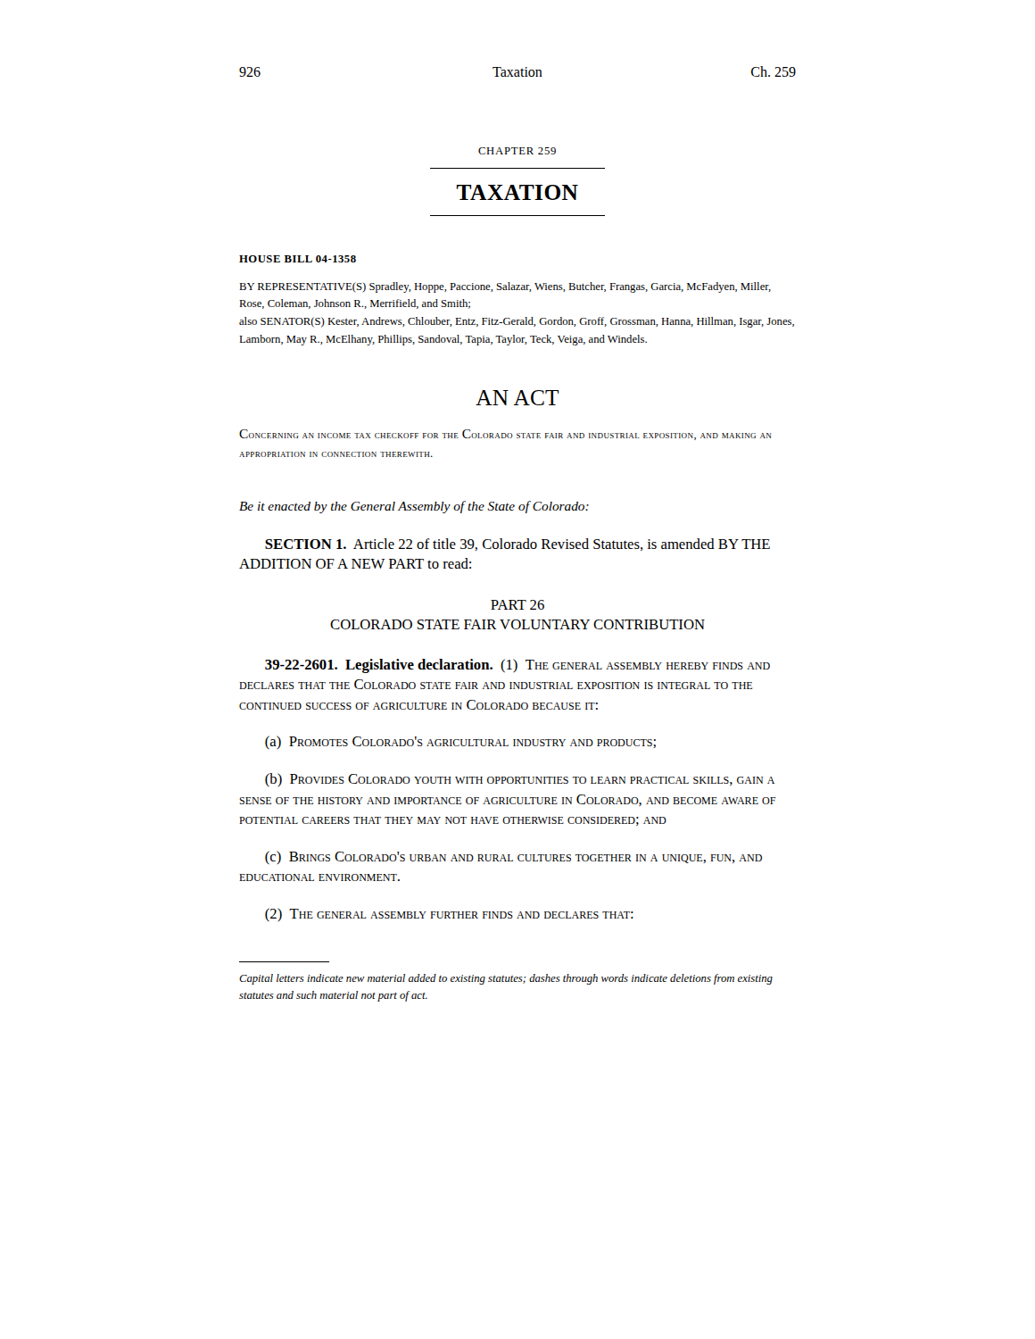926
Taxation
Ch. 259
CHAPTER 259
TAXATION
HOUSE BILL 04-1358
BY REPRESENTATIVE(S) Spradley, Hoppe, Paccione, Salazar, Wiens, Butcher, Frangas, Garcia, McFadyen, Miller, Rose, Coleman, Johnson R., Merrifield, and Smith;
also SENATOR(S) Kester, Andrews, Chlouber, Entz, Fitz-Gerald, Gordon, Groff, Grossman, Hanna, Hillman, Isgar, Jones, Lamborn, May R., McElhany, Phillips, Sandoval, Tapia, Taylor, Teck, Veiga, and Windels.
AN ACT
Concerning an income tax checkoff for the Colorado state fair and industrial exposition, and making an appropriation in connection therewith.
Be it enacted by the General Assembly of the State of Colorado:
SECTION 1. Article 22 of title 39, Colorado Revised Statutes, is amended BY THE ADDITION OF A NEW PART to read:
PART 26
COLORADO STATE FAIR VOLUNTARY CONTRIBUTION
39-22-2601. Legislative declaration. (1) The general assembly hereby finds and declares that the Colorado state fair and industrial exposition is integral to the continued success of agriculture in Colorado because it:
(a) Promotes Colorado's agricultural industry and products;
(b) Provides Colorado youth with opportunities to learn practical skills, gain a sense of the history and importance of agriculture in Colorado, and become aware of potential careers that they may not have otherwise considered; and
(c) Brings Colorado's urban and rural cultures together in a unique, fun, and educational environment.
(2) The general assembly further finds and declares that:
Capital letters indicate new material added to existing statutes; dashes through words indicate deletions from existing statutes and such material not part of act.